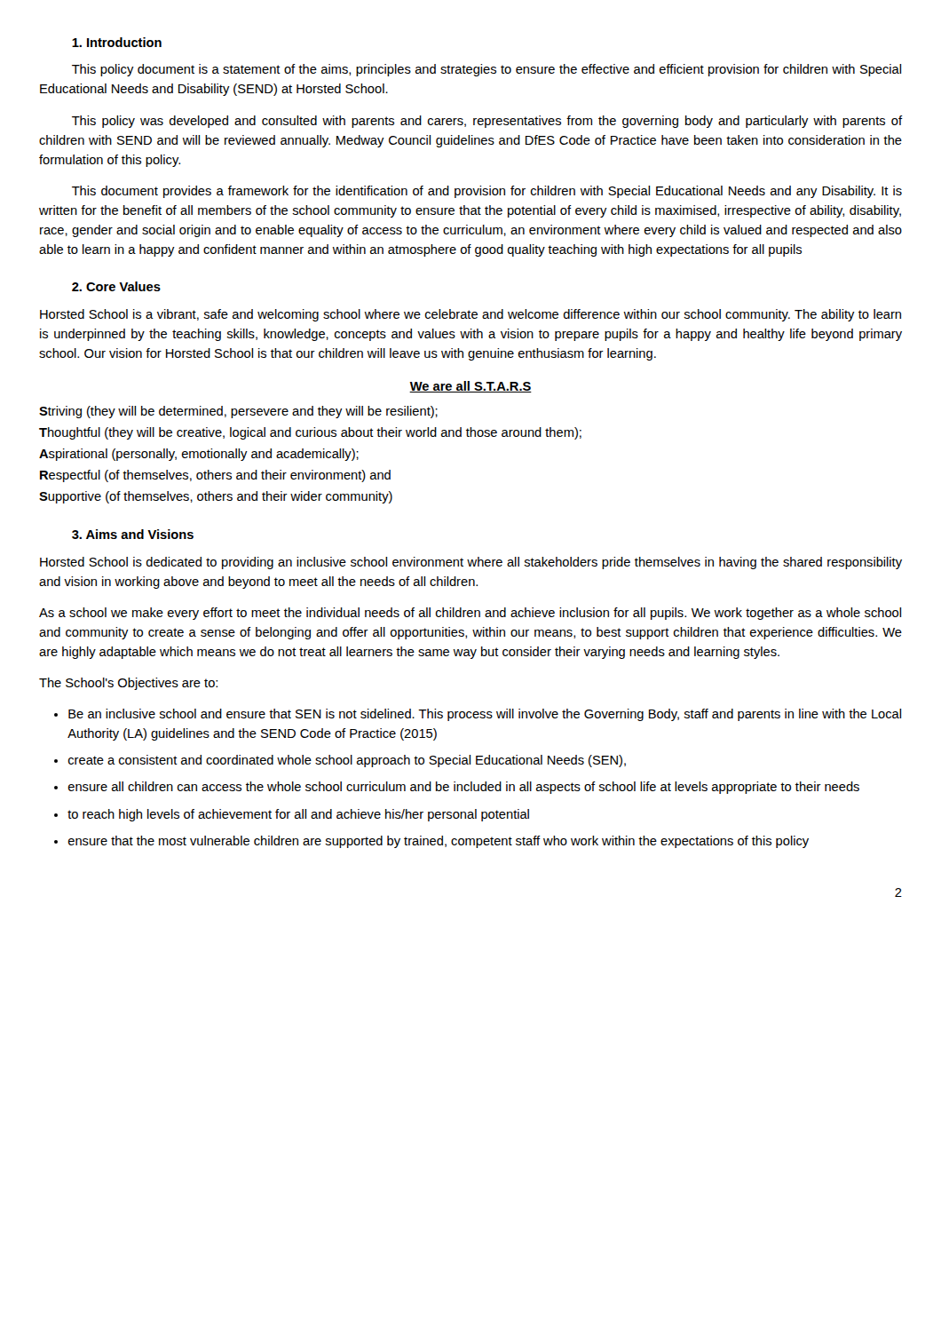1. Introduction
This policy document is a statement of the aims, principles and strategies to ensure the effective and efficient provision for children with Special Educational Needs and Disability (SEND) at Horsted School.
This policy was developed and consulted with parents and carers, representatives from the governing body and particularly with parents of children with SEND and will be reviewed annually. Medway Council guidelines and DfES Code of Practice have been taken into consideration in the formulation of this policy.
This document provides a framework for the identification of and provision for children with Special Educational Needs and any Disability. It is written for the benefit of all members of the school community to ensure that the potential of every child is maximised, irrespective of ability, disability, race, gender and social origin and to enable equality of access to the curriculum, an environment where every child is valued and respected and also able to learn in a happy and confident manner and within an atmosphere of good quality teaching with high expectations for all pupils
2. Core Values
Horsted School is a vibrant, safe and welcoming school where we celebrate and welcome difference within our school community. The ability to learn is underpinned by the teaching skills, knowledge, concepts and values with a vision to prepare pupils for a happy and healthy life beyond primary school. Our vision for Horsted School is that our children will leave us with genuine enthusiasm for learning.
We are all S.T.A.R.S
Striving (they will be determined, persevere and they will be resilient);
Thoughtful (they will be creative, logical and curious about their world and those around them);
Aspirational (personally, emotionally and academically);
Respectful (of themselves, others and their environment) and
Supportive (of themselves, others and their wider community)
3. Aims and Visions
Horsted School is dedicated to providing an inclusive school environment where all stakeholders pride themselves in having the shared responsibility and vision in working above and beyond to meet all the needs of all children.
As a school we make every effort to meet the individual needs of all children and achieve inclusion for all pupils. We work together as a whole school and community to create a sense of belonging and offer all opportunities, within our means, to best support children that experience difficulties. We are highly adaptable which means we do not treat all learners the same way but consider their varying needs and learning styles.
The School's Objectives are to:
Be an inclusive school and ensure that SEN is not sidelined. This process will involve the Governing Body, staff and parents in line with the Local Authority (LA) guidelines and the SEND Code of Practice (2015)
create a consistent and coordinated whole school approach to Special Educational Needs (SEN),
ensure all children can access the whole school curriculum and be included in all aspects of school life at levels appropriate to their needs
to reach high levels of achievement for all and achieve his/her personal potential
ensure that the most vulnerable children are supported by trained, competent staff who work within the expectations of this policy
2